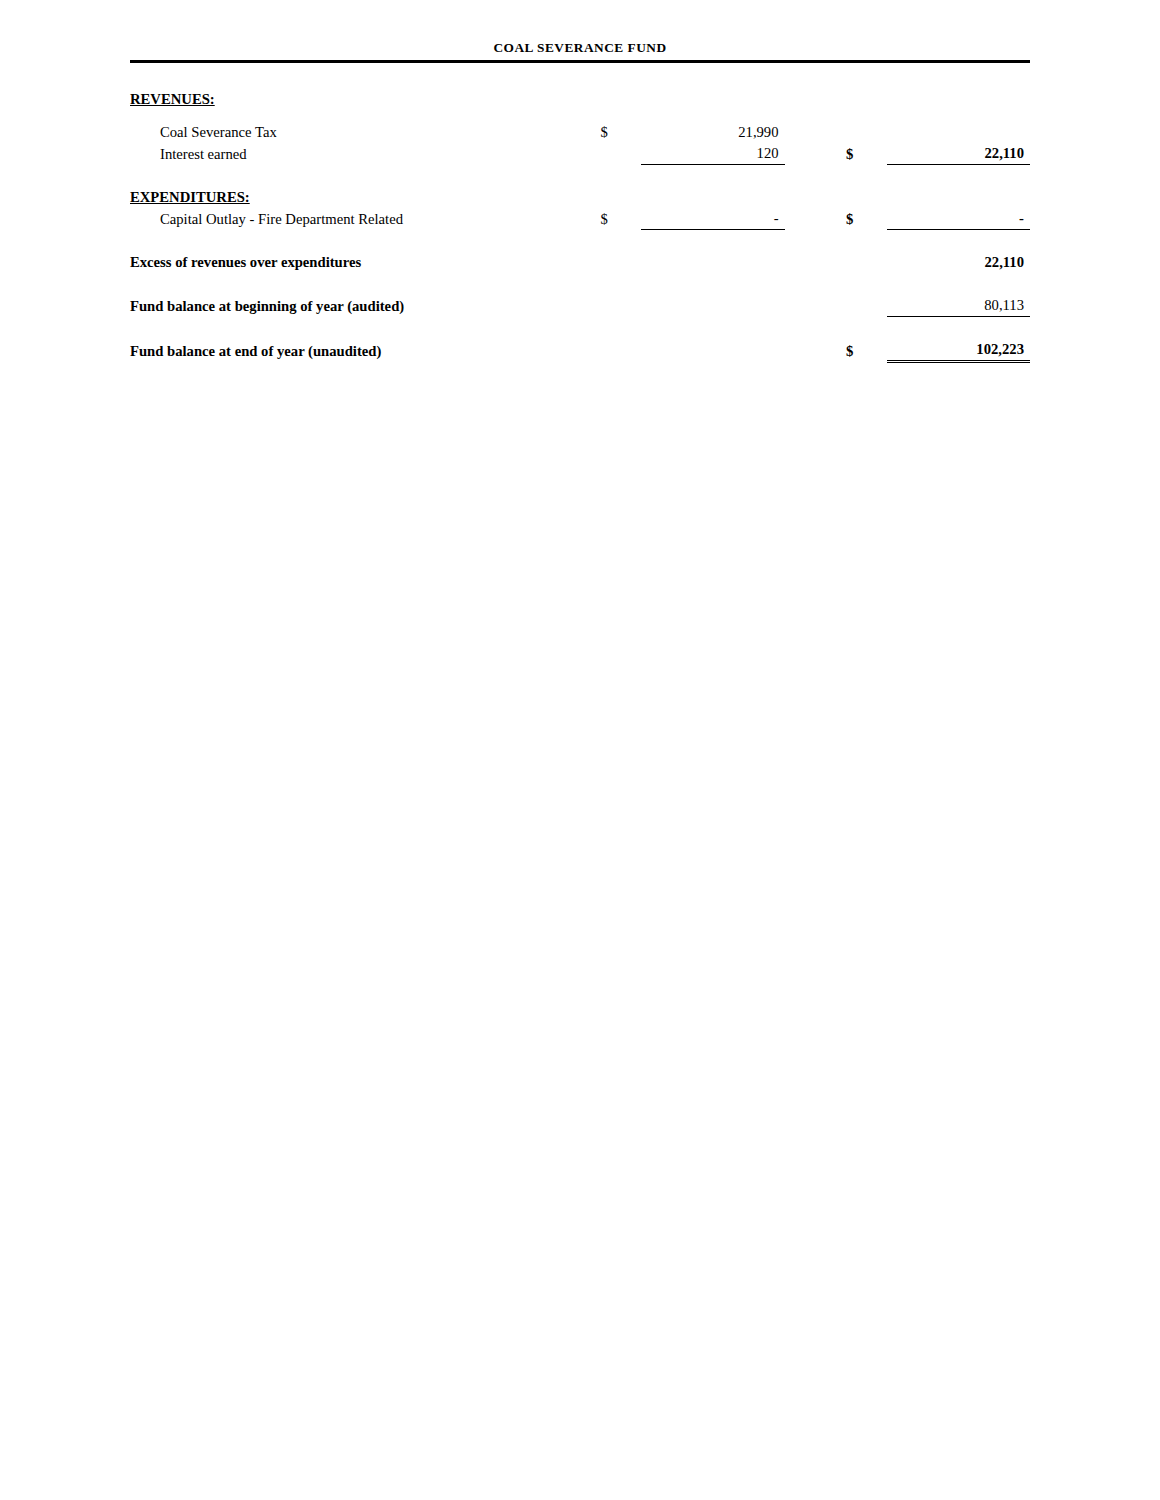COAL SEVERANCE FUND
REVENUES:
| Coal Severance Tax | $ | 21,990 | | | |
| Interest earned | | 120 | | $ | 22,110 |
| EXPENDITURES: | |
| Capital Outlay - Fire Department Related | $ | - | | $ | - |
| Excess of revenues over expenditures | | | | | 22,110 |
| Fund balance at beginning of year (audited) | | | | | 80,113 |
| Fund balance at end of year (unaudited) | | | | $ | 102,223 |